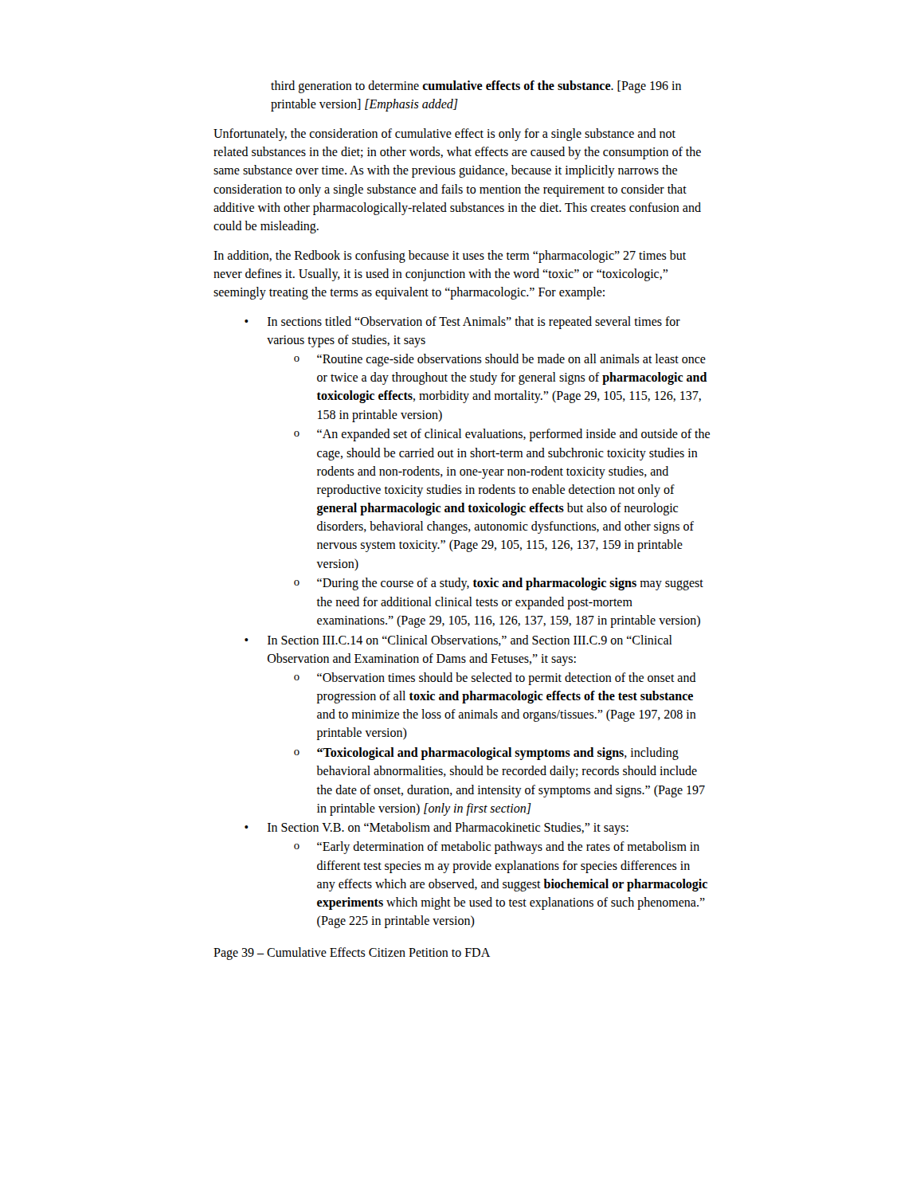third generation to determine cumulative effects of the substance. [Page 196 in printable version] [Emphasis added]
Unfortunately, the consideration of cumulative effect is only for a single substance and not related substances in the diet; in other words, what effects are caused by the consumption of the same substance over time. As with the previous guidance, because it implicitly narrows the consideration to only a single substance and fails to mention the requirement to consider that additive with other pharmacologically-related substances in the diet. This creates confusion and could be misleading.
In addition, the Redbook is confusing because it uses the term “pharmacologic” 27 times but never defines it. Usually, it is used in conjunction with the word “toxic” or “toxicologic,” seemingly treating the terms as equivalent to “pharmacologic.” For example:
In sections titled “Observation of Test Animals” that is repeated several times for various types of studies, it says
“Routine cage-side observations should be made on all animals at least once or twice a day throughout the study for general signs of pharmacologic and toxicologic effects, morbidity and mortality.” (Page 29, 105, 115, 126, 137, 158 in printable version)
“An expanded set of clinical evaluations, performed inside and outside of the cage, should be carried out in short-term and subchronic toxicity studies in rodents and non-rodents, in one-year non-rodent toxicity studies, and reproductive toxicity studies in rodents to enable detection not only of general pharmacologic and toxicologic effects but also of neurologic disorders, behavioral changes, autonomic dysfunctions, and other signs of nervous system toxicity.” (Page 29, 105, 115, 126, 137, 159 in printable version)
“During the course of a study, toxic and pharmacologic signs may suggest the need for additional clinical tests or expanded post-mortem examinations.” (Page 29, 105, 116, 126, 137, 159, 187 in printable version)
In Section III.C.14 on “Clinical Observations,” and Section III.C.9 on “Clinical Observation and Examination of Dams and Fetuses,” it says:
“Observation times should be selected to permit detection of the onset and progression of all toxic and pharmacologic effects of the test substance and to minimize the loss of animals and organs/tissues.” (Page 197, 208 in printable version)
“Toxicological and pharmacological symptoms and signs, including behavioral abnormalities, should be recorded daily; records should include the date of onset, duration, and intensity of symptoms and signs.” (Page 197 in printable version) [only in first section]
In Section V.B. on “Metabolism and Pharmacokinetic Studies,” it says:
“Early determination of metabolic pathways and the rates of metabolism in different test species m ay provide explanations for species differences in any effects which are observed, and suggest biochemical or pharmacologic experiments which might be used to test explanations of such phenomena.” (Page 225 in printable version)
Page 39 – Cumulative Effects Citizen Petition to FDA